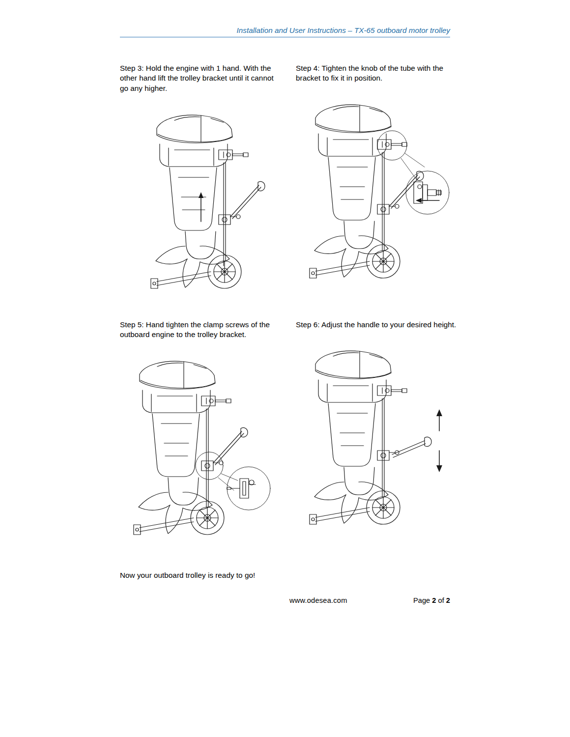Installation and User Instructions – TX-65 outboard motor trolley
| Step 3: Hold the engine with 1 hand. With the other hand lift the trolley bracket until it cannot go any higher. | Step 4: Tighten the knob of the tube with the bracket to fix it in position. |
| Step 5: Hand tighten the clamp screws of the outboard engine to the trolley bracket. | Step 6: Adjust the handle to your desired height. |
Now your outboard trolley is ready to go!
www.odesea.com Page 2 of 2